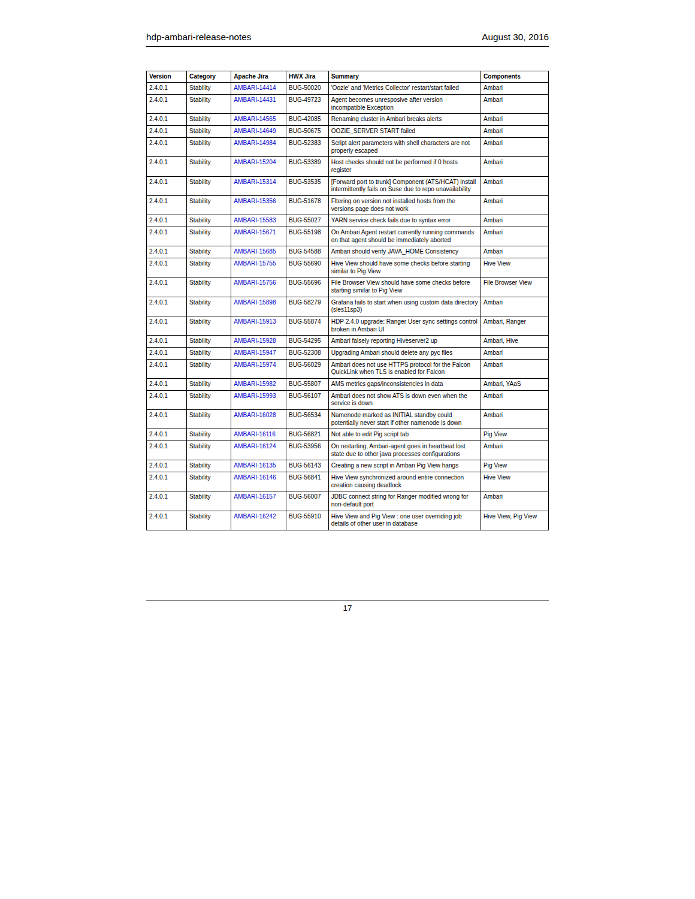hdp-ambari-release-notes
August 30, 2016
| Version | Category | Apache Jira | HWX Jira | Summary | Components |
| --- | --- | --- | --- | --- | --- |
| 2.4.0.1 | Stability | AMBARI-14414 | BUG-50020 | 'Oozie' and 'Metrics Collector' restart/start failed | Ambari |
| 2.4.0.1 | Stability | AMBARI-14431 | BUG-49723 | Agent becomes unresposive after version incompatible Exception | Ambari |
| 2.4.0.1 | Stability | AMBARI-14565 | BUG-42085 | Renaming cluster in Ambari breaks alerts | Ambari |
| 2.4.0.1 | Stability | AMBARI-14649 | BUG-50675 | OOZIE_SERVER START failed | Ambari |
| 2.4.0.1 | Stability | AMBARI-14984 | BUG-52383 | Script alert parameters with shell characters are not properly escaped | Ambari |
| 2.4.0.1 | Stability | AMBARI-15204 | BUG-53389 | Host checks should not be performed if 0 hosts register | Ambari |
| 2.4.0.1 | Stability | AMBARI-15314 | BUG-53535 | [Forward port to trunk] Component (ATS/HCAT) install intermittently fails on Suse due to repo unavailability | Ambari |
| 2.4.0.1 | Stability | AMBARI-15356 | BUG-51678 | Fltering on version not installed hosts from the versions page does not work | Ambari |
| 2.4.0.1 | Stability | AMBARI-15583 | BUG-55027 | YARN service check fails due to syntax error | Ambari |
| 2.4.0.1 | Stability | AMBARI-15671 | BUG-55198 | On Ambari Agent restart currently running commands on that agent should be immediately aborted | Ambari |
| 2.4.0.1 | Stability | AMBARI-15685 | BUG-54588 | Ambari should verify JAVA_HOME Consistency | Ambari |
| 2.4.0.1 | Stability | AMBARI-15755 | BUG-55690 | Hive View should have some checks before starting similar to Pig View | Hive View |
| 2.4.0.1 | Stability | AMBARI-15756 | BUG-55696 | File Browser View should have some checks before starting similar to Pig View | File Browser View |
| 2.4.0.1 | Stability | AMBARI-15898 | BUG-58279 | Grafana fails to start when using custom data directory (sles11sp3) | Ambari |
| 2.4.0.1 | Stability | AMBARI-15913 | BUG-55874 | HDP 2.4.0 upgrade: Ranger User sync settings control broken in Ambari UI | Ambari, Ranger |
| 2.4.0.1 | Stability | AMBARI-15928 | BUG-54295 | Ambari falsely reporting Hiveserver2 up | Ambari, Hive |
| 2.4.0.1 | Stability | AMBARI-15947 | BUG-52308 | Upgrading Ambari should delete any pyc files | Ambari |
| 2.4.0.1 | Stability | AMBARI-15974 | BUG-56029 | Ambari does not use HTTPS protocol for the Falcon QuickLink when TLS is enabled for Falcon | Ambari |
| 2.4.0.1 | Stability | AMBARI-15982 | BUG-55807 | AMS metrics gaps/inconsistencies in data | Ambari, YAaS |
| 2.4.0.1 | Stability | AMBARI-15993 | BUG-56107 | Ambari does not show ATS is down even when the service is down | Ambari |
| 2.4.0.1 | Stability | AMBARI-16028 | BUG-56534 | Namenode marked as INITIAL standby could potentially never start if other namenode is down | Ambari |
| 2.4.0.1 | Stability | AMBARI-16116 | BUG-56821 | Not able to edit Pig script tab | Pig View |
| 2.4.0.1 | Stability | AMBARI-16124 | BUG-53956 | On restarting, Ambari-agent goes in heartbeat lost state due to other java processes configurations | Ambari |
| 2.4.0.1 | Stability | AMBARI-16135 | BUG-56143 | Creating a new script in Ambari Pig View hangs | Pig View |
| 2.4.0.1 | Stability | AMBARI-16146 | BUG-56841 | Hive View synchronized around entire connection creation causing deadlock | Hive View |
| 2.4.0.1 | Stability | AMBARI-16157 | BUG-56007 | JDBC connect string for Ranger modified wrong for non-default port | Ambari |
| 2.4.0.1 | Stability | AMBARI-16242 | BUG-55910 | Hive View and Pig View : one user overriding job details of other user in database | Hive View, Pig View |
17